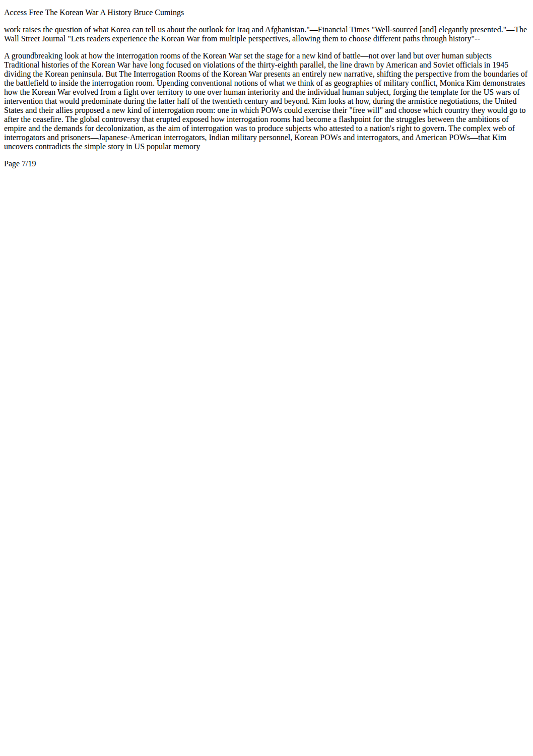Access Free The Korean War A History Bruce Cumings
work raises the question of what Korea can tell us about the outlook for Iraq and Afghanistan."—Financial Times "Well-sourced [and] elegantly presented."—The Wall Street Journal "Lets readers experience the Korean War from multiple perspectives, allowing them to choose different paths through history"--
A groundbreaking look at how the interrogation rooms of the Korean War set the stage for a new kind of battle—not over land but over human subjects Traditional histories of the Korean War have long focused on violations of the thirty-eighth parallel, the line drawn by American and Soviet officials in 1945 dividing the Korean peninsula. But The Interrogation Rooms of the Korean War presents an entirely new narrative, shifting the perspective from the boundaries of the battlefield to inside the interrogation room. Upending conventional notions of what we think of as geographies of military conflict, Monica Kim demonstrates how the Korean War evolved from a fight over territory to one over human interiority and the individual human subject, forging the template for the US wars of intervention that would predominate during the latter half of the twentieth century and beyond. Kim looks at how, during the armistice negotiations, the United States and their allies proposed a new kind of interrogation room: one in which POWs could exercise their "free will" and choose which country they would go to after the ceasefire. The global controversy that erupted exposed how interrogation rooms had become a flashpoint for the struggles between the ambitions of empire and the demands for decolonization, as the aim of interrogation was to produce subjects who attested to a nation's right to govern. The complex web of interrogators and prisoners—Japanese-American interrogators, Indian military personnel, Korean POWs and interrogators, and American POWs—that Kim uncovers contradicts the simple story in US popular memory
Page 7/19